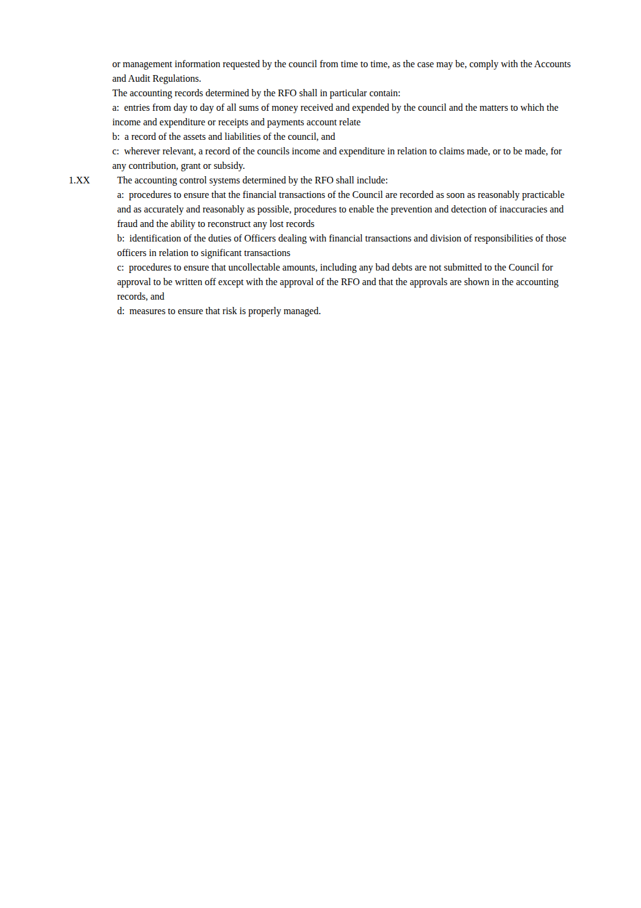or management information requested by the council from time to time, as the case may be, comply with the Accounts and Audit Regulations.
The accounting records determined by the RFO shall in particular contain:
a: entries from day to day of all sums of money received and expended by the council and the matters to which the income and expenditure or receipts and payments account relate
b: a record of the assets and liabilities of the council, and
c: wherever relevant, a record of the councils income and expenditure in relation to claims made, or to be made, for any contribution, grant or subsidy.
1.XX
The accounting control systems determined by the RFO shall include:
a: procedures to ensure that the financial transactions of the Council are recorded as soon as reasonably practicable and as accurately and reasonably as possible, procedures to enable the prevention and detection of inaccuracies and fraud and the ability to reconstruct any lost records
b: identification of the duties of Officers dealing with financial transactions and division of responsibilities of those officers in relation to significant transactions
c: procedures to ensure that uncollectable amounts, including any bad debts are not submitted to the Council for approval to be written off except with the approval of the RFO and that the approvals are shown in the accounting records, and
d: measures to ensure that risk is properly managed.